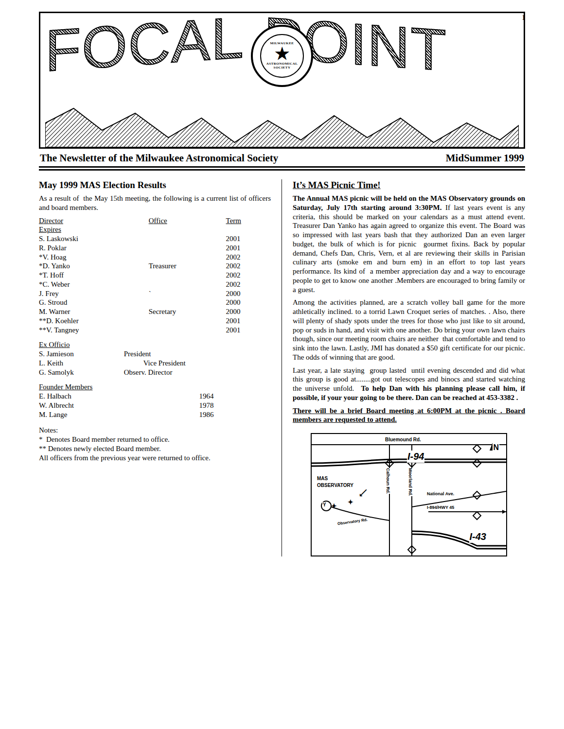1
MILWAUKEE ★ ASTRONOMICAL SOCIETY
FOCAL POINT
The Newsletter of the Milwaukee Astronomical Society
MidSummer 1999
May 1999 MAS Election Results
As a result of the May 15th meeting, the following is a current list of officers and board members.
| Director | Office | Term |
| --- | --- | --- |
| Expires |
| S. Laskowski | | 2001 |
| R. Poklar | | 2001 |
| *V. Hoag | | 2002 |
| *D. Yanko | Treasurer | 2002 |
| *T. Hoff | | 2002 |
| *C. Weber | | 2002 |
| J. Frey | ` | 2000 |
| G. Stroud | | 2000 |
| M. Warner | Secretary | 2000 |
| **D. Koehler | | 2001 |
| **V. Tangney | | 2001 |
| Ex Officio |
| S. Jamieson | President |
| L. Keith | Vice President |
| G. Samolyk | Observ. Director |
| Founder Members |
| E. Halbach | 1964 |
| W. Albrecht | 1978 |
| M. Lange | 1986 |
Notes:
* Denotes Board member returned to office.
** Denotes newly elected Board member.
All officers from the previous year were returned to office.
It’s MAS Picnic Time!
The Annual MAS picnic will be held on the MAS Observatory grounds on Saturday, July 17th starting around 3:30PM. If last years event is any criteria, this should be marked on your calendars as a must attend event. Treasurer Dan Yanko has again agreed to organize this event. The Board was so impressed with last years bash that they authorized Dan an even larger budget, the bulk of which is for picnic gourmet fixins. Back by popular demand, Chefs Dan, Chris, Vern, et al are reviewing their skills in Parisian culinary arts (smoke em and burn em) in an effort to top last years performance. Its kind of a member appreciation day and a way to encourage people to get to know one another .Members are encouraged to bring family or a guest.
Among the activities planned, are a scratch volley ball game for the more athletically inclined. to a torrid Lawn Croquet series of matches. . Also, there will plenty of shady spots under the trees for those who just like to sit around, pop or suds in hand, and visit with one another. Do bring your own lawn chairs though, since our meeting room chairs are neither that comfortable and tend to sink into the lawn. Lastly, JMI has donated a $50 gift certificate for our picnic. The odds of winning that are good.
Last year, a late staying group lasted until evening descended and did what this group is good at........got out telescopes and binocs and started watching the universe unfold. To help Dan with his planning please call him, if possible, if your your going to be there. Dan can be reached at 453-3382 .
There will be a brief Board meeting at 6:00PM at the picnic . Board members are requested to attend.
Bluemound Rd. I-94 N MAS OBSERVATORY Y Observatory Rd. Calhoun Rd. Moorland Rd. National Ave. I-894/HWY 45 I-43 ✦ ✦ ⟶